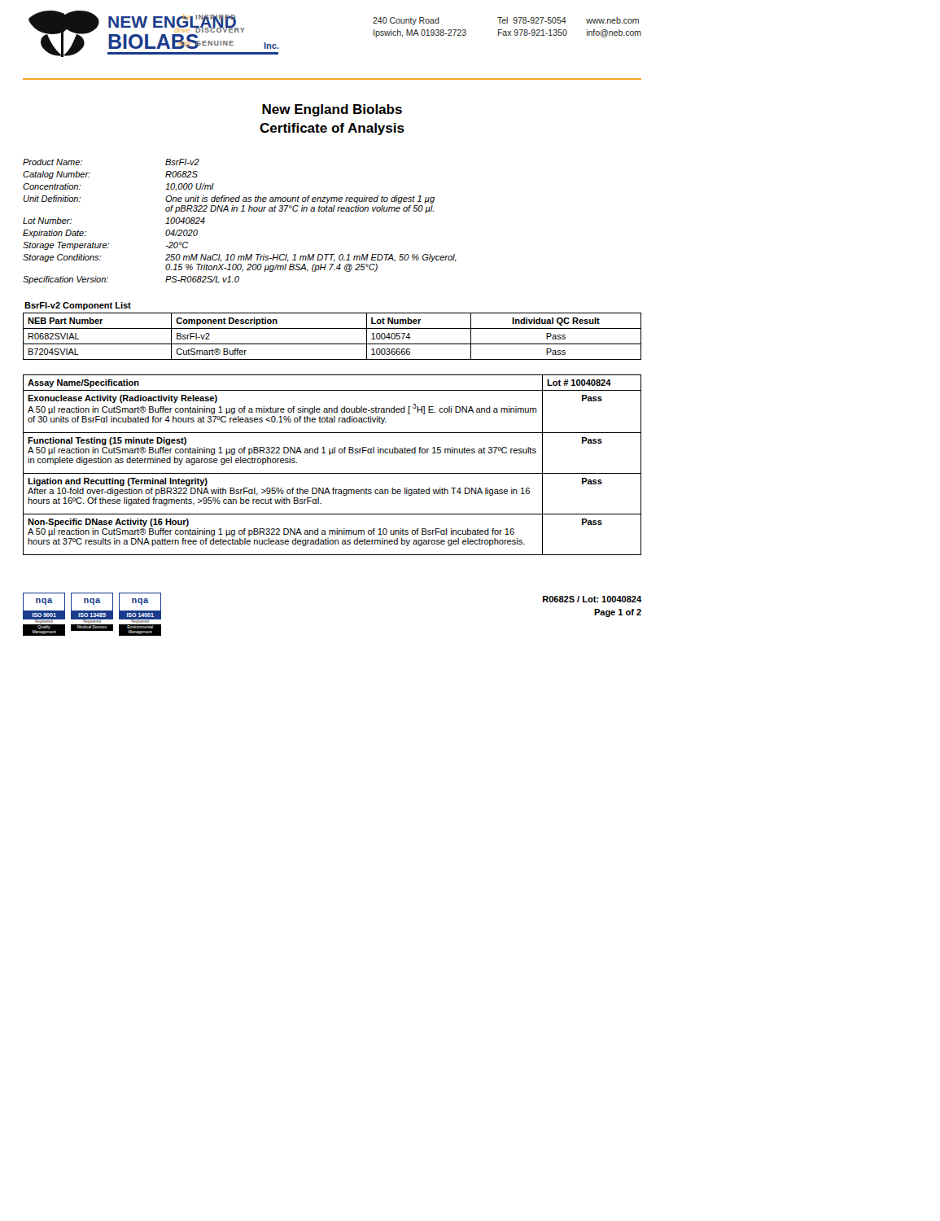NEW ENGLAND BIOLABS Inc. be INSPIRED drive DISCOVERY stay GENUINE
240 County Road
Ipswich, MA 01938-2723
Tel 978-927-5054
Fax 978-921-1350
www.neb.com
info@neb.com
New England Biolabs
Certificate of Analysis
| Product Name: | BsrFI-v2 |
| Catalog Number: | R0682S |
| Concentration: | 10,000 U/ml |
| Unit Definition: | One unit is defined as the amount of enzyme required to digest 1 µg of pBR322 DNA in 1 hour at 37°C in a total reaction volume of 50 µl. |
| Lot Number: | 10040824 |
| Expiration Date: | 04/2020 |
| Storage Temperature: | -20°C |
| Storage Conditions: | 250 mM NaCl, 10 mM Tris-HCl, 1 mM DTT, 0.1 mM EDTA, 50 % Glycerol, 0.15 % TritonX-100, 200 µg/ml BSA, (pH 7.4 @ 25°C) |
| Specification Version: | PS-R0682S/L v1.0 |
BsrFI-v2 Component List
| NEB Part Number | Component Description | Lot Number | Individual QC Result |
| --- | --- | --- | --- |
| R0682SVIAL | BsrFI-v2 | 10040574 | Pass |
| B7204SVIAL | CutSmart® Buffer | 10036666 | Pass |
| Assay Name/Specification | Lot # 10040824 |
| --- | --- |
| Exonuclease Activity (Radioactivity Release) A 50 µl reaction in CutSmart® Buffer containing 1 µg of a mixture of single and double-stranded [ 3 H] E. coli DNA and a minimum of 30 units of BsrFαI incubated for 4 hours at 37ºC releases <0.1% of the total radioactivity. | Pass |
| Functional Testing (15 minute Digest) A 50 µl reaction in CutSmart® Buffer containing 1 µg of pBR322 DNA and 1 µl of BsrFαI incubated for 15 minutes at 37ºC results in complete digestion as determined by agarose gel electrophoresis. | Pass |
| Ligation and Recutting (Terminal Integrity) After a 10-fold over-digestion of pBR322 DNA with BsrFαI, >95% of the DNA fragments can be ligated with T4 DNA ligase in 16 hours at 16ºC. Of these ligated fragments, >95% can be recut with BsrFαI. | Pass |
| Non-Specific DNase Activity (16 Hour) A 50 µl reaction in CutSmart® Buffer containing 1 µg of pBR322 DNA and a minimum of 10 units of BsrFαI incubated for 16 hours at 37ºC results in a DNA pattern free of detectable nuclease degradation as determined by agarose gel electrophoresis. | Pass |
nqa
ISO 9001
Registered
Quality
Management
nqa
ISO 13485
Registered
Medical Devices
nqa
ISO 14001
Registered
Environmental
Management
R0682S / Lot: 10040824
Page 1 of 2